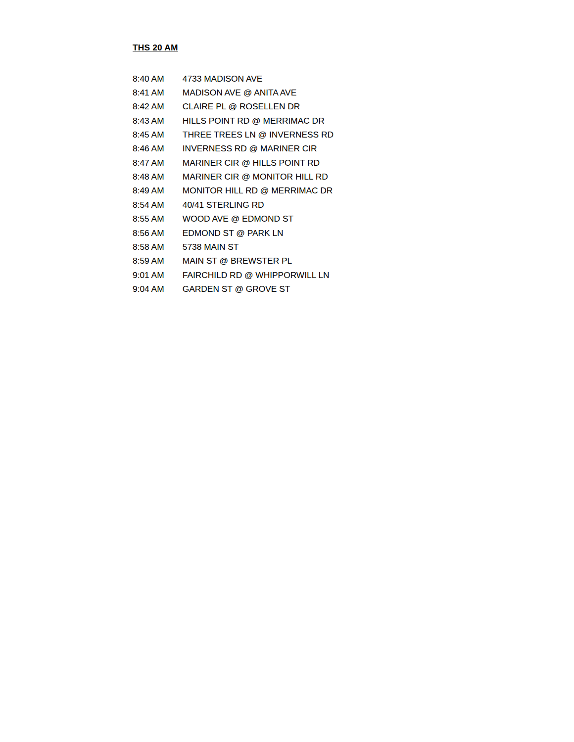THS 20 AM
| 8:40 AM | 4733 MADISON AVE |
| 8:41 AM | MADISON AVE @ ANITA AVE |
| 8:42 AM | CLAIRE PL @ ROSELLEN DR |
| 8:43 AM | HILLS POINT RD @ MERRIMAC DR |
| 8:45 AM | THREE TREES LN @ INVERNESS RD |
| 8:46 AM | INVERNESS RD @ MARINER CIR |
| 8:47 AM | MARINER CIR @ HILLS POINT RD |
| 8:48 AM | MARINER CIR @ MONITOR HILL RD |
| 8:49 AM | MONITOR HILL RD @ MERRIMAC DR |
| 8:54 AM | 40/41 STERLING RD |
| 8:55 AM | WOOD AVE @ EDMOND ST |
| 8:56 AM | EDMOND ST @ PARK LN |
| 8:58 AM | 5738 MAIN ST |
| 8:59 AM | MAIN ST @ BREWSTER PL |
| 9:01 AM | FAIRCHILD RD @ WHIPPORWILL LN |
| 9:04 AM | GARDEN ST @ GROVE ST |